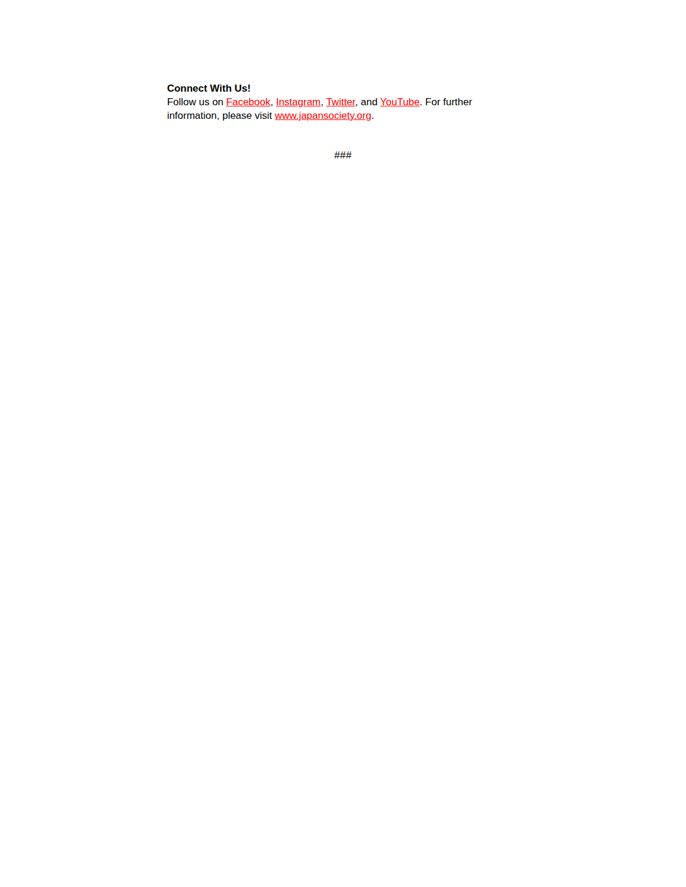Connect With Us!
Follow us on Facebook, Instagram, Twitter, and YouTube. For further information, please visit www.japansociety.org.
###